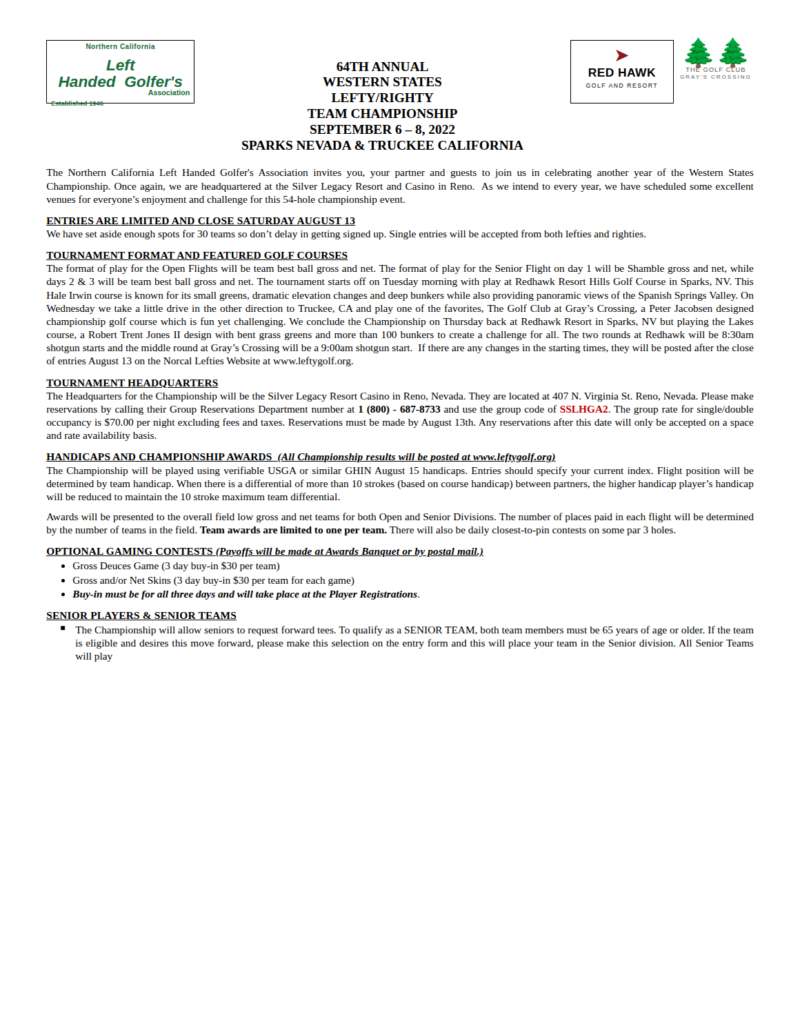Northern California
Left Handed Golfer's
Association
Established 1946
64TH ANNUAL
WESTERN STATES
LEFTY/RIGHTY
TEAM CHAMPIONSHIP
SEPTEMBER 6 – 8, 2022
SPARKS NEVADA & TRUCKEE CALIFORNIA
➤
RED HAWK
GOLF AND RESORT
🌲🌲
THE GOLF CLUB
GRAY'S CROSSING
The Northern California Left Handed Golfer's Association invites you, your partner and guests to join us in celebrating another year of the Western States Championship. Once again, we are headquartered at the Silver Legacy Resort and Casino in Reno. As we intend to every year, we have scheduled some excellent venues for everyone’s enjoyment and challenge for this 54-hole championship event.
Entries are limited and close Saturday August 13
We have set aside enough spots for 30 teams so don’t delay in getting signed up. Single entries will be accepted from both lefties and righties.
Tournament Format and Featured Golf Courses
The format of play for the Open Flights will be team best ball gross and net. The format of play for the Senior Flight on day 1 will be Shamble gross and net, while days 2 & 3 will be team best ball gross and net. The tournament starts off on Tuesday morning with play at Redhawk Resort Hills Golf Course in Sparks, NV. This Hale Irwin course is known for its small greens, dramatic elevation changes and deep bunkers while also providing panoramic views of the Spanish Springs Valley. On Wednesday we take a little drive in the other direction to Truckee, CA and play one of the favorites, The Golf Club at Gray’s Crossing, a Peter Jacobsen designed championship golf course which is fun yet challenging. We conclude the Championship on Thursday back at Redhawk Resort in Sparks, NV but playing the Lakes course, a Robert Trent Jones II design with bent grass greens and more than 100 bunkers to create a challenge for all. The two rounds at Redhawk will be 8:30am shotgun starts and the middle round at Gray’s Crossing will be a 9:00am shotgun start. If there are any changes in the starting times, they will be posted after the close of entries August 13 on the Norcal Lefties Website at www.leftygolf.org.
Tournament Headquarters
The Headquarters for the Championship will be the Silver Legacy Resort Casino in Reno, Nevada. They are located at 407 N. Virginia St. Reno, Nevada. Please make reservations by calling their Group Reservations Department number at 1 (800) - 687-8733 and use the group code of SSLHGA2. The group rate for single/double occupancy is $70.00 per night excluding fees and taxes. Reservations must be made by August 13th. Any reservations after this date will only be accepted on a space and rate availability basis.
Handicaps and Championship Awards (All Championship results will be posted at www.leftygolf.org)
The Championship will be played using verifiable USGA or similar GHIN August 15 handicaps. Entries should specify your current index. Flight position will be determined by team handicap. When there is a differential of more than 10 strokes (based on course handicap) between partners, the higher handicap player’s handicap will be reduced to maintain the 10 stroke maximum team differential.
Awards will be presented to the overall field low gross and net teams for both Open and Senior Divisions. The number of places paid in each flight will be determined by the number of teams in the field. Team awards are limited to one per team. There will also be daily closest-to-pin contests on some par 3 holes.
Optional Gaming Contests (Payoffs will be made at Awards Banquet or by postal mail.)
Gross Deuces Game (3 day buy-in $30 per team)
Gross and/or Net Skins (3 day buy-in $30 per team for each game)
Buy-in must be for all three days and will take place at the Player Registrations.
Senior Players & Senior Teams
The Championship will allow seniors to request forward tees. To qualify as a SENIOR TEAM, both team members must be 65 years of age or older. If the team is eligible and desires this move forward, please make this selection on the entry form and this will place your team in the Senior division. All Senior Teams will play